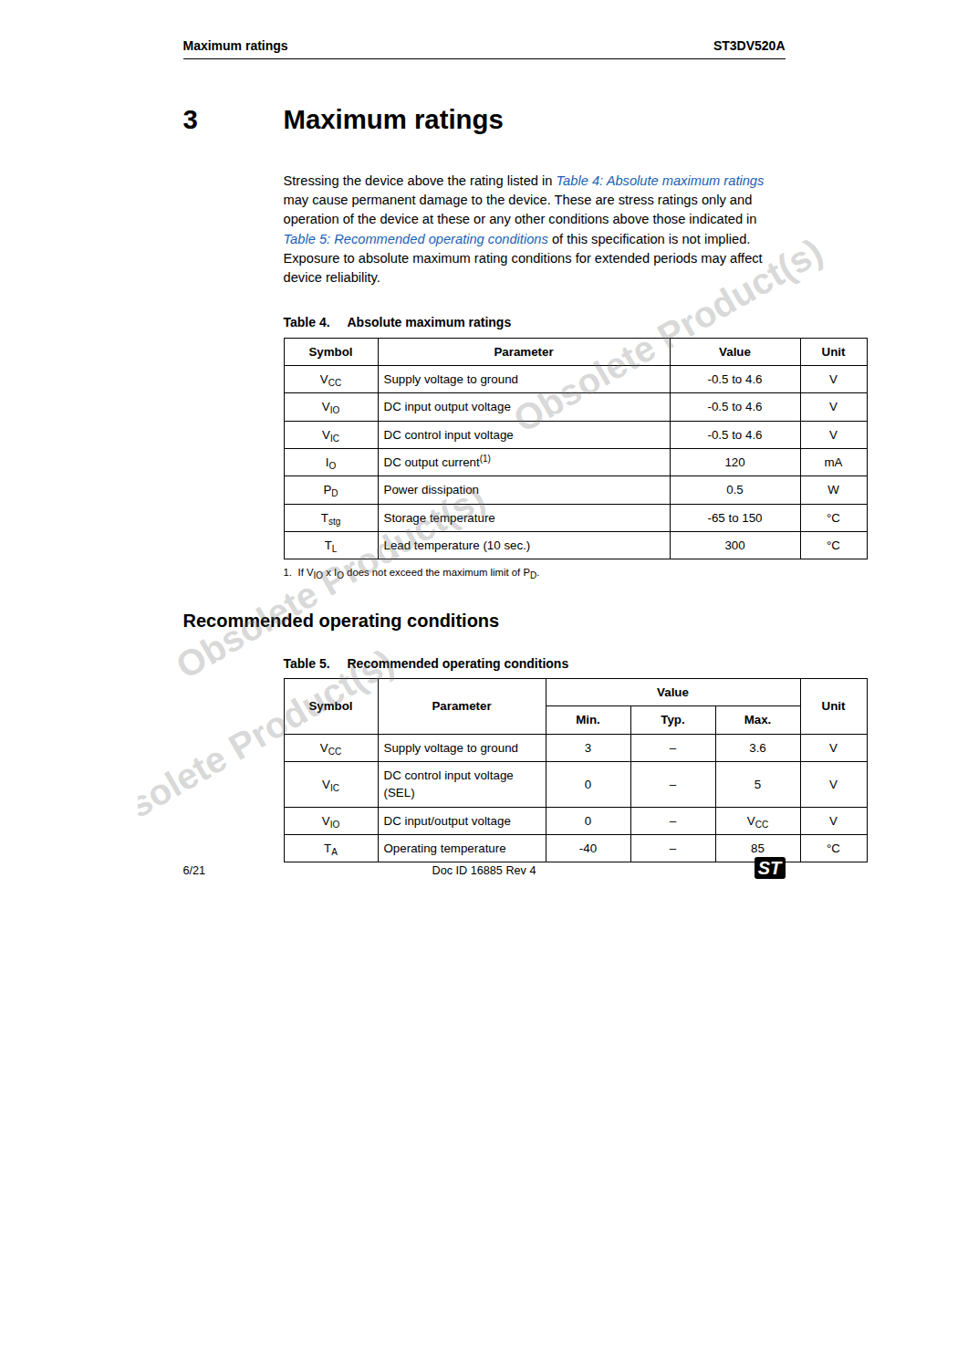Maximum ratings
ST3DV520A
3
Maximum ratings
Stressing the device above the rating listed in Table 4: Absolute maximum ratings may cause permanent damage to the device. These are stress ratings only and operation of the device at these or any other conditions above those indicated in Table 5: Recommended operating conditions of this specification is not implied. Exposure to absolute maximum rating conditions for extended periods may affect device reliability.
Table 4. Absolute maximum ratings
| Symbol | Parameter | Value | Unit |
| --- | --- | --- | --- |
| V CC | Supply voltage to ground | -0.5 to 4.6 | V |
| V IO | DC input output voltage | -0.5 to 4.6 | V |
| V IC | DC control input voltage | -0.5 to 4.6 | V |
| I O | DC output current (1) | 120 | mA |
| P D | Power dissipation | 0.5 | W |
| T stg | Storage temperature | -65 to 150 | °C |
| T L | Lead temperature (10 sec.) | 300 | °C |
1. If VIO x IO does not exceed the maximum limit of PD.
Recommended operating conditions
Table 5. Recommended operating conditions
| Symbol | Parameter | Value | Unit |
| --- | --- | --- | --- |
| Min. | Typ. | Max. |
| V CC | Supply voltage to ground | 3 | – | 3.6 | V |
| V IC | DC control input voltage (SEL) | 0 | – | 5 | V |
| V IO | DC input/output voltage | 0 | – | V CC | V |
| T A | Operating temperature | -40 | – | 85 | °C |
Obsolete Product(s)
Obsolete Product(s)
Obsolete Product(s)
6/21
Doc ID 16885 Rev 4
ST